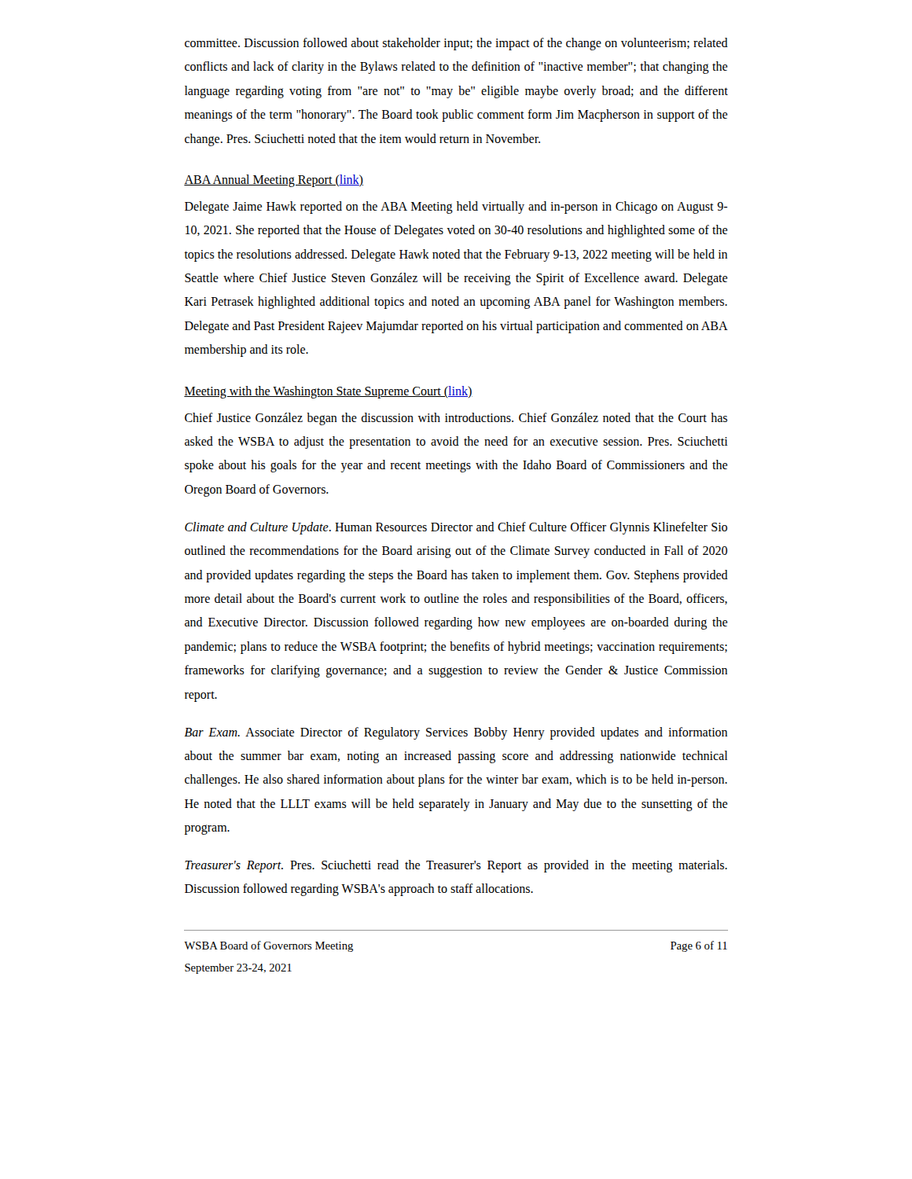committee. Discussion followed about stakeholder input; the impact of the change on volunteerism; related conflicts and lack of clarity in the Bylaws related to the definition of "inactive member"; that changing the language regarding voting from "are not" to "may be" eligible maybe overly broad; and the different meanings of the term "honorary". The Board took public comment form Jim Macpherson in support of the change. Pres. Sciuchetti noted that the item would return in November.
ABA Annual Meeting Report (link)
Delegate Jaime Hawk reported on the ABA Meeting held virtually and in-person in Chicago on August 9-10, 2021. She reported that the House of Delegates voted on 30-40 resolutions and highlighted some of the topics the resolutions addressed. Delegate Hawk noted that the February 9-13, 2022 meeting will be held in Seattle where Chief Justice Steven González will be receiving the Spirit of Excellence award. Delegate Kari Petrasek highlighted additional topics and noted an upcoming ABA panel for Washington members. Delegate and Past President Rajeev Majumdar reported on his virtual participation and commented on ABA membership and its role.
Meeting with the Washington State Supreme Court (link)
Chief Justice González began the discussion with introductions. Chief González noted that the Court has asked the WSBA to adjust the presentation to avoid the need for an executive session. Pres. Sciuchetti spoke about his goals for the year and recent meetings with the Idaho Board of Commissioners and the Oregon Board of Governors.
Climate and Culture Update. Human Resources Director and Chief Culture Officer Glynnis Klinefelter Sio outlined the recommendations for the Board arising out of the Climate Survey conducted in Fall of 2020 and provided updates regarding the steps the Board has taken to implement them. Gov. Stephens provided more detail about the Board's current work to outline the roles and responsibilities of the Board, officers, and Executive Director. Discussion followed regarding how new employees are on-boarded during the pandemic; plans to reduce the WSBA footprint; the benefits of hybrid meetings; vaccination requirements; frameworks for clarifying governance; and a suggestion to review the Gender & Justice Commission report.
Bar Exam. Associate Director of Regulatory Services Bobby Henry provided updates and information about the summer bar exam, noting an increased passing score and addressing nationwide technical challenges. He also shared information about plans for the winter bar exam, which is to be held in-person. He noted that the LLLT exams will be held separately in January and May due to the sunsetting of the program.
Treasurer's Report. Pres. Sciuchetti read the Treasurer's Report as provided in the meeting materials. Discussion followed regarding WSBA's approach to staff allocations.
WSBA Board of Governors Meeting
September 23-24, 2021
Page 6 of 11